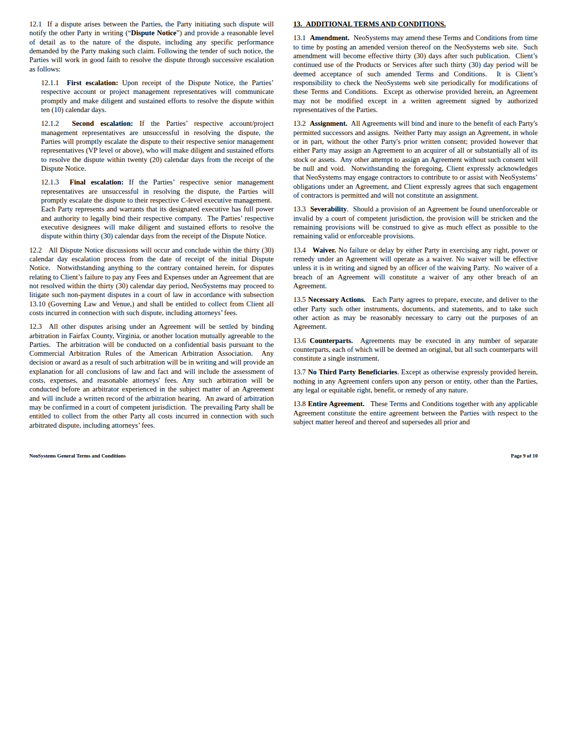12.1 If a dispute arises between the Parties, the Party initiating such dispute will notify the other Party in writing (“Dispute Notice”) and provide a reasonable level of detail as to the nature of the dispute, including any specific performance demanded by the Party making such claim. Following the tender of such notice, the Parties will work in good faith to resolve the dispute through successive escalation as follows:
12.1.1 First escalation: Upon receipt of the Dispute Notice, the Parties’ respective account or project management representatives will communicate promptly and make diligent and sustained efforts to resolve the dispute within ten (10) calendar days.
12.1.2 Second escalation: If the Parties’ respective account/project management representatives are unsuccessful in resolving the dispute, the Parties will promptly escalate the dispute to their respective senior management representatives (VP level or above), who will make diligent and sustained efforts to resolve the dispute within twenty (20) calendar days from the receipt of the Dispute Notice.
12.1.3 Final escalation: If the Parties’ respective senior management representatives are unsuccessful in resolving the dispute, the Parties will promptly escalate the dispute to their respective C-level executive management. Each Party represents and warrants that its designated executive has full power and authority to legally bind their respective company. The Parties’ respective executive designees will make diligent and sustained efforts to resolve the dispute within thirty (30) calendar days from the receipt of the Dispute Notice.
12.2 All Dispute Notice discussions will occur and conclude within the thirty (30) calendar day escalation process from the date of receipt of the initial Dispute Notice. Notwithstanding anything to the contrary contained herein, for disputes relating to Client’s failure to pay any Fees and Expenses under an Agreement that are not resolved within the thirty (30) calendar day period, NeoSystems may proceed to litigate such non-payment disputes in a court of law in accordance with subsection 13.10 (Governing Law and Venue,) and shall be entitled to collect from Client all costs incurred in connection with such dispute, including attorneys’ fees.
12.3 All other disputes arising under an Agreement will be settled by binding arbitration in Fairfax County, Virginia, or another location mutually agreeable to the Parties. The arbitration will be conducted on a confidential basis pursuant to the Commercial Arbitration Rules of the American Arbitration Association. Any decision or award as a result of such arbitration will be in writing and will provide an explanation for all conclusions of law and fact and will include the assessment of costs, expenses, and reasonable attorneys' fees. Any such arbitration will be conducted before an arbitrator experienced in the subject matter of an Agreement and will include a written record of the arbitration hearing. An award of arbitration may be confirmed in a court of competent jurisdiction. The prevailing Party shall be entitled to collect from the other Party all costs incurred in connection with such arbitrated dispute, including attorneys’ fees.
13. ADDITIONAL TERMS AND CONDITIONS.
13.1 Amendment. NeoSystems may amend these Terms and Conditions from time to time by posting an amended version thereof on the NeoSystems web site. Such amendment will become effective thirty (30) days after such publication. Client’s continued use of the Products or Services after such thirty (30) day period will be deemed acceptance of such amended Terms and Conditions. It is Client’s responsibility to check the NeoSystems web site periodically for modifications of these Terms and Conditions. Except as otherwise provided herein, an Agreement may not be modified except in a written agreement signed by authorized representatives of the Parties.
13.2 Assignment. All Agreements will bind and inure to the benefit of each Party's permitted successors and assigns. Neither Party may assign an Agreement, in whole or in part, without the other Party's prior written consent; provided however that either Party may assign an Agreement to an acquirer of all or substantially all of its stock or assets. Any other attempt to assign an Agreement without such consent will be null and void. Notwithstanding the foregoing, Client expressly acknowledges that NeoSystems may engage contractors to contribute to or assist with NeoSystems’ obligations under an Agreement, and Client expressly agrees that such engagement of contractors is permitted and will not constitute an assignment.
13.3 Severability. Should a provision of an Agreement be found unenforceable or invalid by a court of competent jurisdiction, the provision will be stricken and the remaining provisions will be construed to give as much effect as possible to the remaining valid or enforceable provisions.
13.4 Waiver. No failure or delay by either Party in exercising any right, power or remedy under an Agreement will operate as a waiver. No waiver will be effective unless it is in writing and signed by an officer of the waiving Party. No waiver of a breach of an Agreement will constitute a waiver of any other breach of an Agreement.
13.5 Necessary Actions. Each Party agrees to prepare, execute, and deliver to the other Party such other instruments, documents, and statements, and to take such other action as may be reasonably necessary to carry out the purposes of an Agreement.
13.6 Counterparts. Agreements may be executed in any number of separate counterparts, each of which will be deemed an original, but all such counterparts will constitute a single instrument.
13.7 No Third Party Beneficiaries. Except as otherwise expressly provided herein, nothing in any Agreement confers upon any person or entity, other than the Parties, any legal or equitable right, benefit, or remedy of any nature.
13.8 Entire Agreement. These Terms and Conditions together with any applicable Agreement constitute the entire agreement between the Parties with respect to the subject matter hereof and thereof and supersedes all prior and
NeoSystems General Terms and Conditions Page 9 of 10